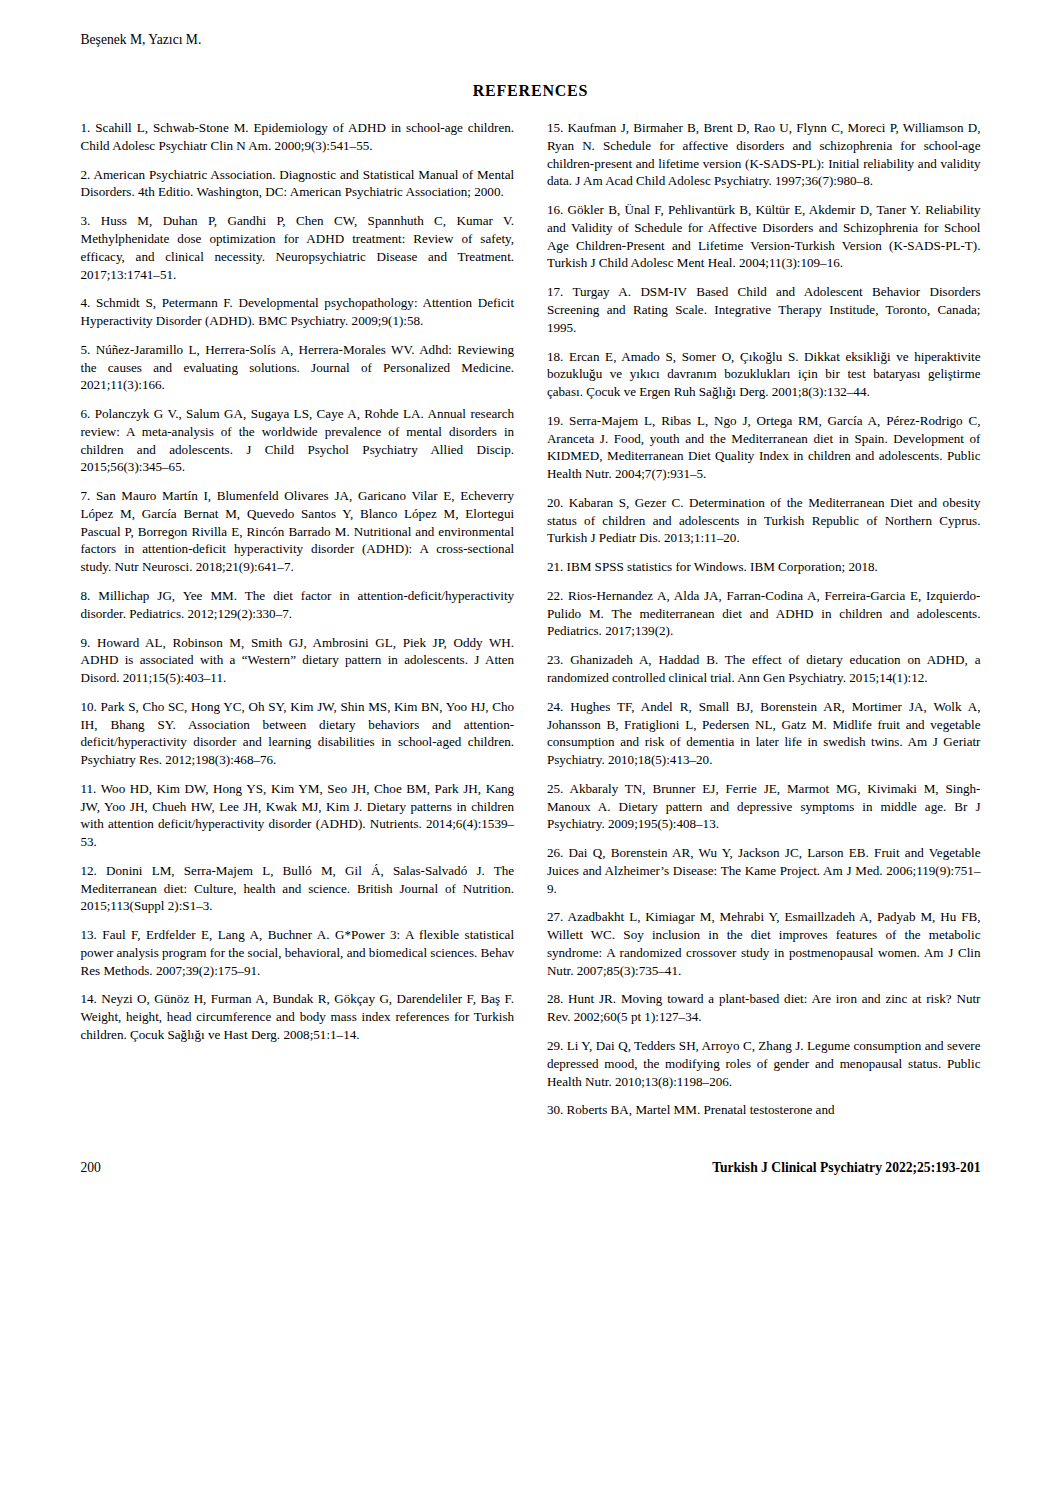Beşenek M, Yazıcı M.
REFERENCES
1. Scahill L, Schwab-Stone M. Epidemiology of ADHD in school-age children. Child Adolesc Psychiatr Clin N Am. 2000;9(3):541–55.
2. American Psychiatric Association. Diagnostic and Statistical Manual of Mental Disorders. 4th Editio. Washington, DC: American Psychiatric Association; 2000.
3. Huss M, Duhan P, Gandhi P, Chen CW, Spannhuth C, Kumar V. Methylphenidate dose optimization for ADHD treatment: Review of safety, efficacy, and clinical necessity. Neuropsychiatric Disease and Treatment. 2017;13:1741–51.
4. Schmidt S, Petermann F. Developmental psychopathology: Attention Deficit Hyperactivity Disorder (ADHD). BMC Psychiatry. 2009;9(1):58.
5. Núñez-Jaramillo L, Herrera-Solís A, Herrera-Morales WV. Adhd: Reviewing the causes and evaluating solutions. Journal of Personalized Medicine. 2021;11(3):166.
6. Polanczyk G V., Salum GA, Sugaya LS, Caye A, Rohde LA. Annual research review: A meta-analysis of the worldwide prevalence of mental disorders in children and adolescents. J Child Psychol Psychiatry Allied Discip. 2015;56(3):345–65.
7. San Mauro Martín I, Blumenfeld Olivares JA, Garicano Vilar E, Echeverry López M, García Bernat M, Quevedo Santos Y, Blanco López M, Elortegui Pascual P, Borregon Rivilla E, Rincón Barrado M. Nutritional and environmental factors in attention-deficit hyperactivity disorder (ADHD): A cross-sectional study. Nutr Neurosci. 2018;21(9):641–7.
8. Millichap JG, Yee MM. The diet factor in attention-deficit/hyperactivity disorder. Pediatrics. 2012;129(2):330–7.
9. Howard AL, Robinson M, Smith GJ, Ambrosini GL, Piek JP, Oddy WH. ADHD is associated with a “Western” dietary pattern in adolescents. J Atten Disord. 2011;15(5):403–11.
10. Park S, Cho SC, Hong YC, Oh SY, Kim JW, Shin MS, Kim BN, Yoo HJ, Cho IH, Bhang SY. Association between dietary behaviors and attention-deficit/hyperactivity disorder and learning disabilities in school-aged children. Psychiatry Res. 2012;198(3):468–76.
11. Woo HD, Kim DW, Hong YS, Kim YM, Seo JH, Choe BM, Park JH, Kang JW, Yoo JH, Chueh HW, Lee JH, Kwak MJ, Kim J. Dietary patterns in children with attention deficit/hyperactivity disorder (ADHD). Nutrients. 2014;6(4):1539–53.
12. Donini LM, Serra-Majem L, Bulló M, Gil Á, Salas-Salvadó J. The Mediterranean diet: Culture, health and science. British Journal of Nutrition. 2015;113(Suppl 2):S1–3.
13. Faul F, Erdfelder E, Lang A, Buchner A. G*Power 3: A flexible statistical power analysis program for the social, behavioral, and biomedical sciences. Behav Res Methods. 2007;39(2):175–91.
14. Neyzi O, Günöz H, Furman A, Bundak R, Gökçay G, Darendeliler F, Baş F. Weight, height, head circumference and body mass index references for Turkish children. Çocuk Sağlığı ve Hast Derg. 2008;51:1–14.
15. Kaufman J, Birmaher B, Brent D, Rao U, Flynn C, Moreci P, Williamson D, Ryan N. Schedule for affective disorders and schizophrenia for school-age children-present and lifetime version (K-SADS-PL): Initial reliability and validity data. J Am Acad Child Adolesc Psychiatry. 1997;36(7):980–8.
16. Gökler B, Ünal F, Pehlivantürk B, Kültür E, Akdemir D, Taner Y. Reliability and Validity of Schedule for Affective Disorders and Schizophrenia for School Age Children-Present and Lifetime Version-Turkish Version (K-SADS-PL-T). Turkish J Child Adolesc Ment Heal. 2004;11(3):109–16.
17. Turgay A. DSM-IV Based Child and Adolescent Behavior Disorders Screening and Rating Scale. Integrative Therapy Institude, Toronto, Canada; 1995.
18. Ercan E, Amado S, Somer O, Çıkoğlu S. Dikkat eksikliği ve hiperaktivite bozukluğu ve yıkıcı davranım bozuklukları için bir test bataryası geliştirme çabası. Çocuk ve Ergen Ruh Sağlığı Derg. 2001;8(3):132–44.
19. Serra-Majem L, Ribas L, Ngo J, Ortega RM, García A, Pérez-Rodrigo C, Aranceta J. Food, youth and the Mediterranean diet in Spain. Development of KIDMED, Mediterranean Diet Quality Index in children and adolescents. Public Health Nutr. 2004;7(7):931–5.
20. Kabaran S, Gezer C. Determination of the Mediterranean Diet and obesity status of children and adolescents in Turkish Republic of Northern Cyprus. Turkish J Pediatr Dis. 2013;1:11–20.
21. IBM SPSS statistics for Windows. IBM Corporation; 2018.
22. Rios-Hernandez A, Alda JA, Farran-Codina A, Ferreira-Garcia E, Izquierdo-Pulido M. The mediterranean diet and ADHD in children and adolescents. Pediatrics. 2017;139(2).
23. Ghanizadeh A, Haddad B. The effect of dietary education on ADHD, a randomized controlled clinical trial. Ann Gen Psychiatry. 2015;14(1):12.
24. Hughes TF, Andel R, Small BJ, Borenstein AR, Mortimer JA, Wolk A, Johansson B, Fratiglioni L, Pedersen NL, Gatz M. Midlife fruit and vegetable consumption and risk of dementia in later life in swedish twins. Am J Geriatr Psychiatry. 2010;18(5):413–20.
25. Akbaraly TN, Brunner EJ, Ferrie JE, Marmot MG, Kivimaki M, Singh-Manoux A. Dietary pattern and depressive symptoms in middle age. Br J Psychiatry. 2009;195(5):408–13.
26. Dai Q, Borenstein AR, Wu Y, Jackson JC, Larson EB. Fruit and Vegetable Juices and Alzheimer’s Disease: The Kame Project. Am J Med. 2006;119(9):751–9.
27. Azadbakht L, Kimiagar M, Mehrabi Y, Esmaillzadeh A, Padyab M, Hu FB, Willett WC. Soy inclusion in the diet improves features of the metabolic syndrome: A randomized crossover study in postmenopausal women. Am J Clin Nutr. 2007;85(3):735–41.
28. Hunt JR. Moving toward a plant-based diet: Are iron and zinc at risk? Nutr Rev. 2002;60(5 pt 1):127–34.
29. Li Y, Dai Q, Tedders SH, Arroyo C, Zhang J. Legume consumption and severe depressed mood, the modifying roles of gender and menopausal status. Public Health Nutr. 2010;13(8):1198–206.
30. Roberts BA, Martel MM. Prenatal testosterone and
200 Turkish J Clinical Psychiatry 2022;25:193-201